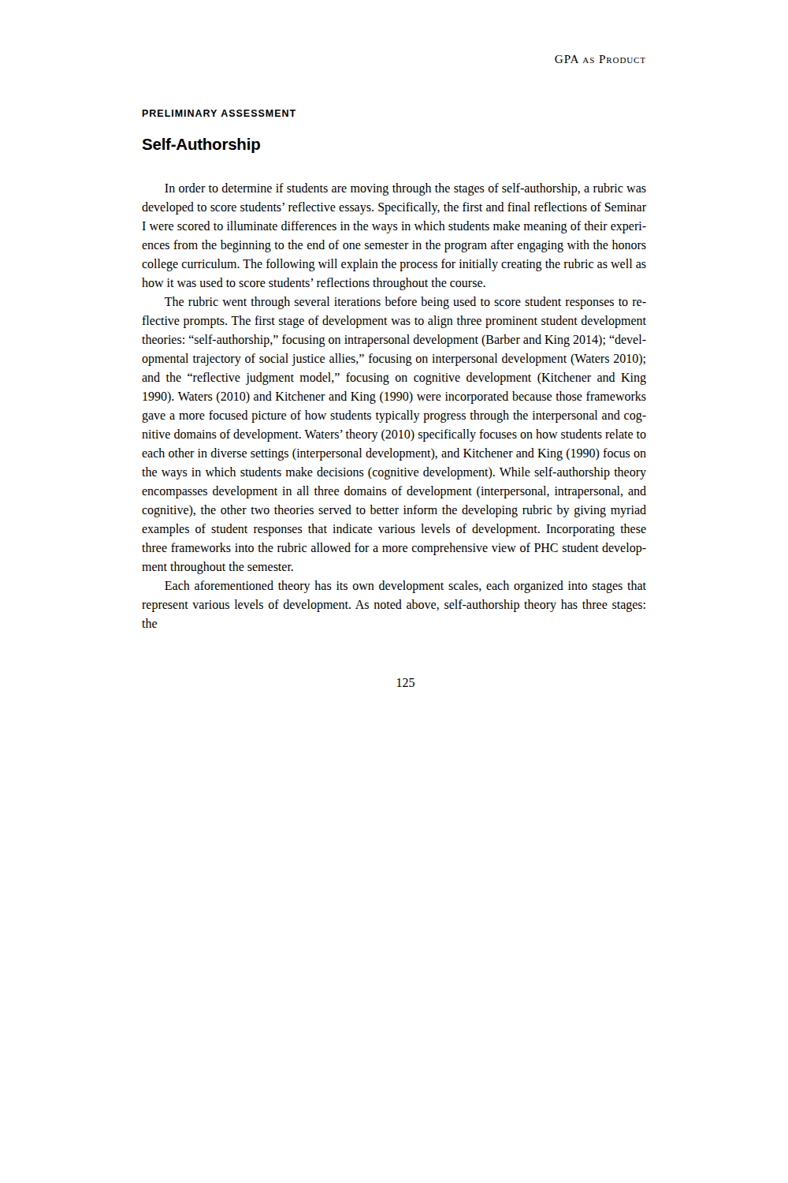GPA as Product
Preliminary Assessment
Self-Authorship
In order to determine if students are moving through the stages of self-authorship, a rubric was developed to score students’ reflective essays. Specifically, the first and final reflections of Seminar I were scored to illuminate differences in the ways in which students make meaning of their experiences from the beginning to the end of one semester in the program after engaging with the honors college curriculum. The following will explain the process for initially creating the rubric as well as how it was used to score students’ reflections throughout the course.
The rubric went through several iterations before being used to score student responses to reflective prompts. The first stage of development was to align three prominent student development theories: “self-authorship,” focusing on intrapersonal development (Barber and King 2014); “developmental trajectory of social justice allies,” focusing on interpersonal development (Waters 2010); and the “reflective judgment model,” focusing on cognitive development (Kitchener and King 1990). Waters (2010) and Kitchener and King (1990) were incorporated because those frameworks gave a more focused picture of how students typically progress through the interpersonal and cognitive domains of development. Waters’ theory (2010) specifically focuses on how students relate to each other in diverse settings (interpersonal development), and Kitchener and King (1990) focus on the ways in which students make decisions (cognitive development). While self-authorship theory encompasses development in all three domains of development (interpersonal, intrapersonal, and cognitive), the other two theories served to better inform the developing rubric by giving myriad examples of student responses that indicate various levels of development. Incorporating these three frameworks into the rubric allowed for a more comprehensive view of PHC student development throughout the semester.
Each aforementioned theory has its own development scales, each organized into stages that represent various levels of development. As noted above, self-authorship theory has three stages: the
125